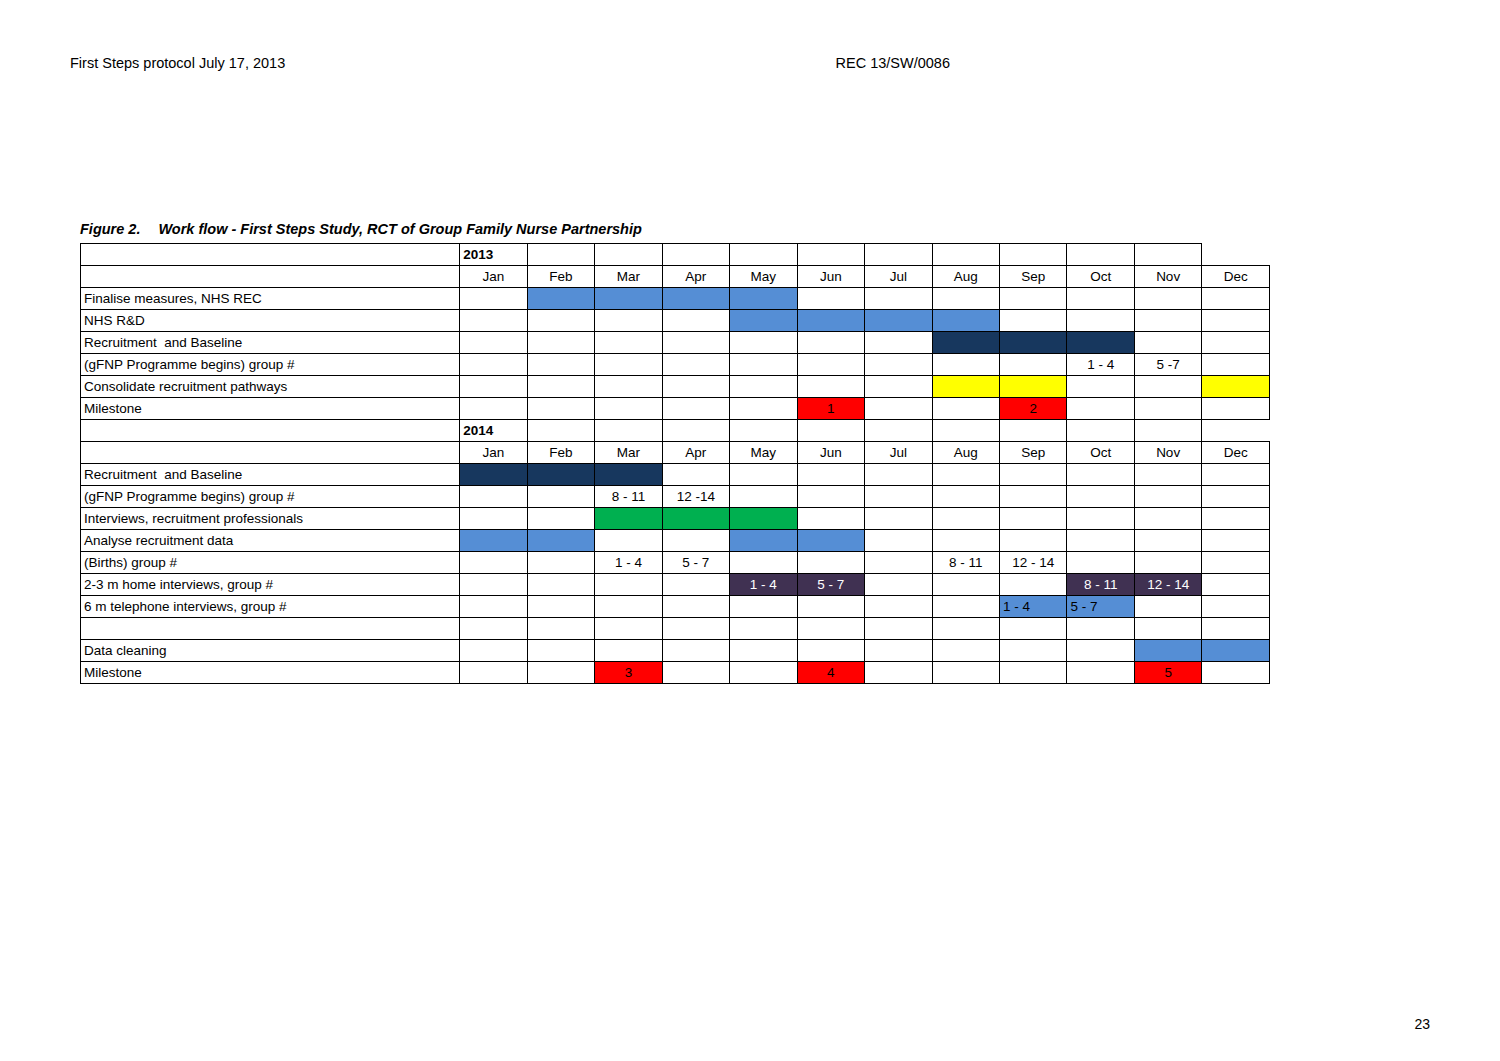First Steps protocol July 17, 2013
REC 13/SW/0086
Figure 2. Work flow - First Steps Study, RCT of Group Family Nurse Partnership
| | 2013 | | | | | | | | | | |
| | Jan | Feb | Mar | Apr | May | Jun | Jul | Aug | Sep | Oct | Nov | Dec |
| Finalise measures, NHS REC | | | | | | | | | | | | |
| NHS R&D | | | | | | | | | | | | |
| Recruitment and Baseline | | | | | | | | | | | | |
| (gFNP Programme begins) group # | | | | | | | | | | 1 - 4 | 5 -7 | |
| Consolidate recruitment pathways | | | | | | | | | | | | |
| Milestone | | | | | | 1 | | | 2 | | | |
| | 2014 | | | | | | | | | | |
| | Jan | Feb | Mar | Apr | May | Jun | Jul | Aug | Sep | Oct | Nov | Dec |
| Recruitment and Baseline | | | | | | | | | | | | |
| (gFNP Programme begins) group # | | | 8 - 11 | 12 -14 | | | | | | | | |
| Interviews, recruitment professionals | | | | | | | | | | | | |
| Analyse recruitment data | | | | | | | | | | | | |
| (Births) group # | | | 1 - 4 | 5 - 7 | | | | 8 - 11 | 12 - 14 | | | |
| 2-3 m home interviews, group # | | | | | 1 - 4 | 5 - 7 | | | | 8 - 11 | 12 - 14 | |
| 6 m telephone interviews, group # | | | | | | | | | 1 - 4 | 5 - 7 | | |
| Data cleaning | | | | | | | | | | | | |
| Milestone | | | 3 | | | 4 | | | | | 5 | |
23